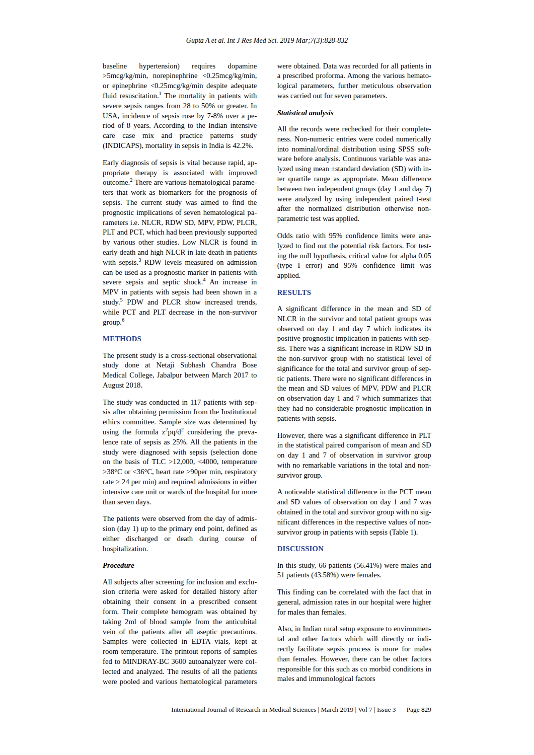Gupta A et al. Int J Res Med Sci. 2019 Mar;7(3):828-832
baseline hypertension) requires dopamine >5mcg/kg/min, norepinephrine <0.25mcg/kg/min, or epinephrine <0.25mcg/kg/min despite adequate fluid resuscitation.1 The mortality in patients with severe sepsis ranges from 28 to 50% or greater. In USA, incidence of sepsis rose by 7-8% over a period of 8 years. According to the Indian intensive care case mix and practice patterns study (INDICAPS), mortality in sepsis in India is 42.2%.
Early diagnosis of sepsis is vital because rapid, appropriate therapy is associated with improved outcome.2 There are various hematological parameters that work as biomarkers for the prognosis of sepsis. The current study was aimed to find the prognostic implications of seven hematological parameters i.e. NLCR, RDW SD, MPV, PDW, PLCR, PLT and PCT, which had been previously supported by various other studies. Low NLCR is found in early death and high NLCR in late death in patients with sepsis.3 RDW levels measured on admission can be used as a prognostic marker in patients with severe sepsis and septic shock.4 An increase in MPV in patients with sepsis had been shown in a study.5 PDW and PLCR show increased trends, while PCT and PLT decrease in the non-survivor group.6
Methods
The present study is a cross-sectional observational study done at Netaji Subhash Chandra Bose Medical College, Jabalpur between March 2017 to August 2018.
The study was conducted in 117 patients with sepsis after obtaining permission from the Institutional ethics committee. Sample size was determined by using the formula z2pq/d2 considering the prevalence rate of sepsis as 25%. All the patients in the study were diagnosed with sepsis (selection done on the basis of TLC >12,000, <4000, temperature >38°C or <36°C, heart rate >90per min, respiratory rate > 24 per min) and required admissions in either intensive care unit or wards of the hospital for more than seven days.
The patients were observed from the day of admission (day 1) up to the primary end point, defined as either discharged or death during course of hospitalization.
Procedure
All subjects after screening for inclusion and exclusion criteria were asked for detailed history after obtaining their consent in a prescribed consent form. Their complete hemogram was obtained by taking 2ml of blood sample from the anticubital vein of the patients after all aseptic precautions. Samples were collected in EDTA vials, kept at room temperature. The printout reports of samples fed to MINDRAY-BC 3600 autoanalyzer were collected and analyzed. The results of all the patients were pooled and various hematological parameters were obtained. Data was recorded for all patients in a prescribed proforma. Among the various hematological parameters, further meticulous observation was carried out for seven parameters.
Statistical analysis
All the records were rechecked for their completeness. Non-numeric entries were coded numerically into nominal/ordinal distribution using SPSS software before analysis. Continuous variable was analyzed using mean ±standard deviation (SD) with inter quartile range as appropriate. Mean difference between two independent groups (day 1 and day 7) were analyzed by using independent paired t-test after the normalized distribution otherwise non-parametric test was applied.
Odds ratio with 95% confidence limits were analyzed to find out the potential risk factors. For testing the null hypothesis, critical value for alpha 0.05 (type I error) and 95% confidence limit was applied.
Results
A significant difference in the mean and SD of NLCR in the survivor and total patient groups was observed on day 1 and day 7 which indicates its positive prognostic implication in patients with sepsis. There was a significant increase in RDW SD in the non-survivor group with no statistical level of significance for the total and survivor group of septic patients. There were no significant differences in the mean and SD values of MPV, PDW and PLCR on observation day 1 and 7 which summarizes that they had no considerable prognostic implication in patients with sepsis.
However, there was a significant difference in PLT in the statistical paired comparison of mean and SD on day 1 and 7 of observation in survivor group with no remarkable variations in the total and non-survivor group.
A noticeable statistical difference in the PCT mean and SD values of observation on day 1 and 7 was obtained in the total and survivor group with no significant differences in the respective values of non-survivor group in patients with sepsis (Table 1).
Discussion
In this study, 66 patients (56.41%) were males and 51 patients (43.58%) were females.
This finding can be correlated with the fact that in general, admission rates in our hospital were higher for males than females.
Also, in Indian rural setup exposure to environmental and other factors which will directly or indirectly facilitate sepsis process is more for males than females. However, there can be other factors responsible for this such as co morbid conditions in males and immunological factors
International Journal of Research in Medical Sciences | March 2019 | Vol 7 | Issue 3Page 829